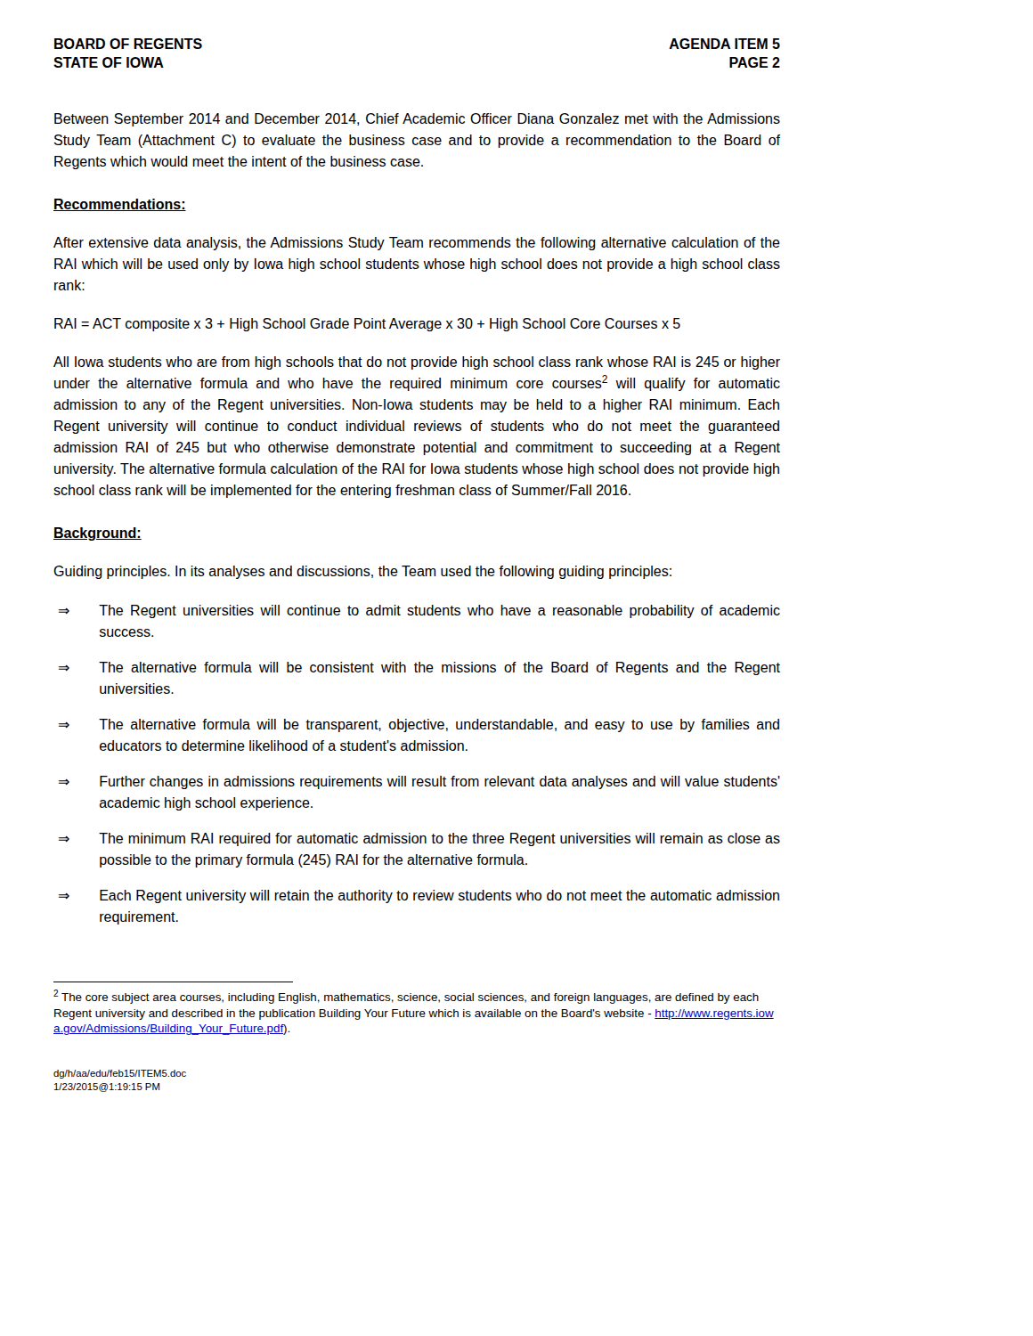BOARD OF REGENTS
STATE OF IOWA
AGENDA ITEM 5
PAGE 2
Between September 2014 and December 2014, Chief Academic Officer Diana Gonzalez met with the Admissions Study Team (Attachment C) to evaluate the business case and to provide a recommendation to the Board of Regents which would meet the intent of the business case.
Recommendations:
After extensive data analysis, the Admissions Study Team recommends the following alternative calculation of the RAI which will be used only by Iowa high school students whose high school does not provide a high school class rank:
RAI = ACT composite x 3 + High School Grade Point Average x 30 + High School Core Courses x 5
All Iowa students who are from high schools that do not provide high school class rank whose RAI is 245 or higher under the alternative formula and who have the required minimum core courses2 will qualify for automatic admission to any of the Regent universities. Non-Iowa students may be held to a higher RAI minimum. Each Regent university will continue to conduct individual reviews of students who do not meet the guaranteed admission RAI of 245 but who otherwise demonstrate potential and commitment to succeeding at a Regent university. The alternative formula calculation of the RAI for Iowa students whose high school does not provide high school class rank will be implemented for the entering freshman class of Summer/Fall 2016.
Background:
Guiding principles. In its analyses and discussions, the Team used the following guiding principles:
The Regent universities will continue to admit students who have a reasonable probability of academic success.
The alternative formula will be consistent with the missions of the Board of Regents and the Regent universities.
The alternative formula will be transparent, objective, understandable, and easy to use by families and educators to determine likelihood of a student's admission.
Further changes in admissions requirements will result from relevant data analyses and will value students' academic high school experience.
The minimum RAI required for automatic admission to the three Regent universities will remain as close as possible to the primary formula (245) RAI for the alternative formula.
Each Regent university will retain the authority to review students who do not meet the automatic admission requirement.
2 The core subject area courses, including English, mathematics, science, social sciences, and foreign languages, are defined by each Regent university and described in the publication Building Your Future which is available on the Board's website - http://www.regents.iowa.gov/Admissions/Building_Your_Future.pdf).
dg/h/aa/edu/feb15/ITEM5.doc
1/23/2015@1:19:15 PM